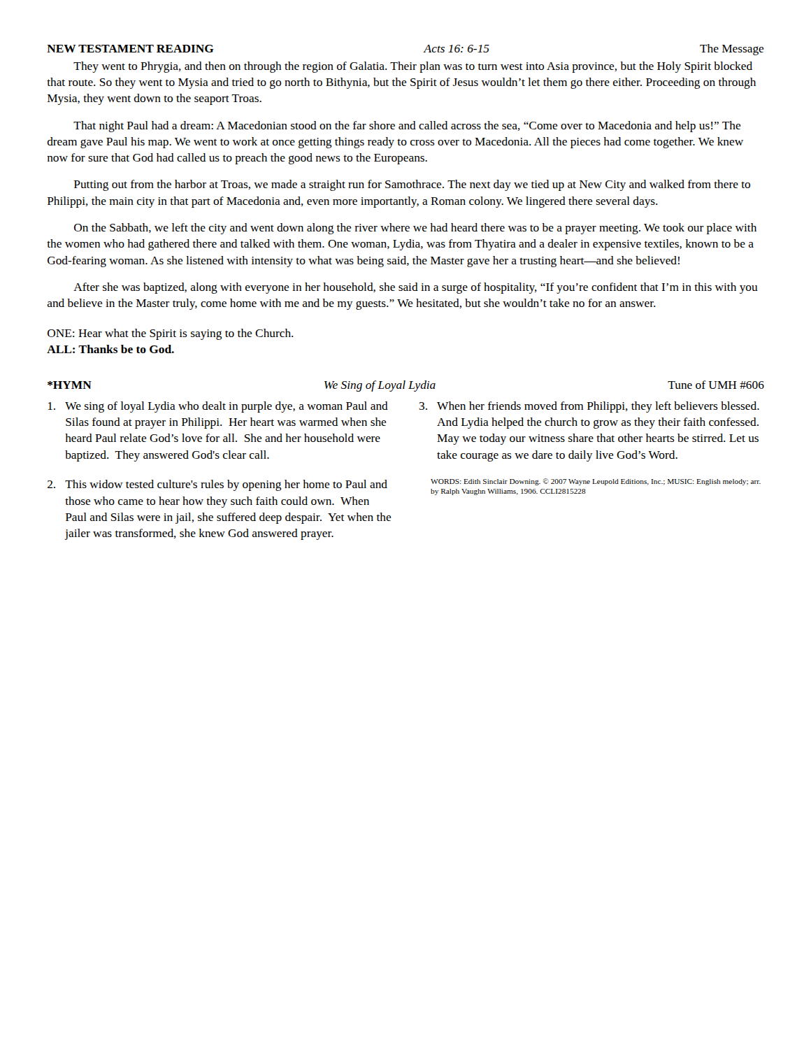New Testament Reading Acts 16: 6-15 The Message
They went to Phrygia, and then on through the region of Galatia. Their plan was to turn west into Asia province, but the Holy Spirit blocked that route. So they went to Mysia and tried to go north to Bithynia, but the Spirit of Jesus wouldn’t let them go there either. Proceeding on through Mysia, they went down to the seaport Troas.
That night Paul had a dream: A Macedonian stood on the far shore and called across the sea, “Come over to Macedonia and help us!” The dream gave Paul his map. We went to work at once getting things ready to cross over to Macedonia. All the pieces had come together. We knew now for sure that God had called us to preach the good news to the Europeans.
Putting out from the harbor at Troas, we made a straight run for Samothrace. The next day we tied up at New City and walked from there to Philippi, the main city in that part of Macedonia and, even more importantly, a Roman colony. We lingered there several days.
On the Sabbath, we left the city and went down along the river where we had heard there was to be a prayer meeting. We took our place with the women who had gathered there and talked with them. One woman, Lydia, was from Thyatira and a dealer in expensive textiles, known to be a God-fearing woman. As she listened with intensity to what was being said, the Master gave her a trusting heart—and she believed!
After she was baptized, along with everyone in her household, she said in a surge of hospitality, “If you’re confident that I’m in this with you and believe in the Master truly, come home with me and be my guests.” We hesitated, but she wouldn’t take no for an answer.
ONE: Hear what the Spirit is saying to the Church.
ALL: Thanks be to God.
*HYMN We Sing of Loyal Lydia Tune of UMH #606
1. We sing of loyal Lydia who dealt in purple dye, a woman Paul and Silas found at prayer in Philippi. Her heart was warmed when she heard Paul relate God’s love for all. She and her household were baptized. They answered God's clear call.
2. This widow tested culture's rules by opening her home to Paul and those who came to hear how they such faith could own. When Paul and Silas were in jail, she suffered deep despair. Yet when the jailer was transformed, she knew God answered prayer.
3. When her friends moved from Philippi, they left believers blessed. And Lydia helped the church to grow as they their faith confessed. May we today our witness share that other hearts be stirred. Let us take courage as we dare to daily live God’s Word.
WORDS: Edith Sinclair Downing. © 2007 Wayne Leupold Editions, Inc.; MUSIC: English melody; arr. by Ralph Vaughn Williams, 1906. CCLI2815228